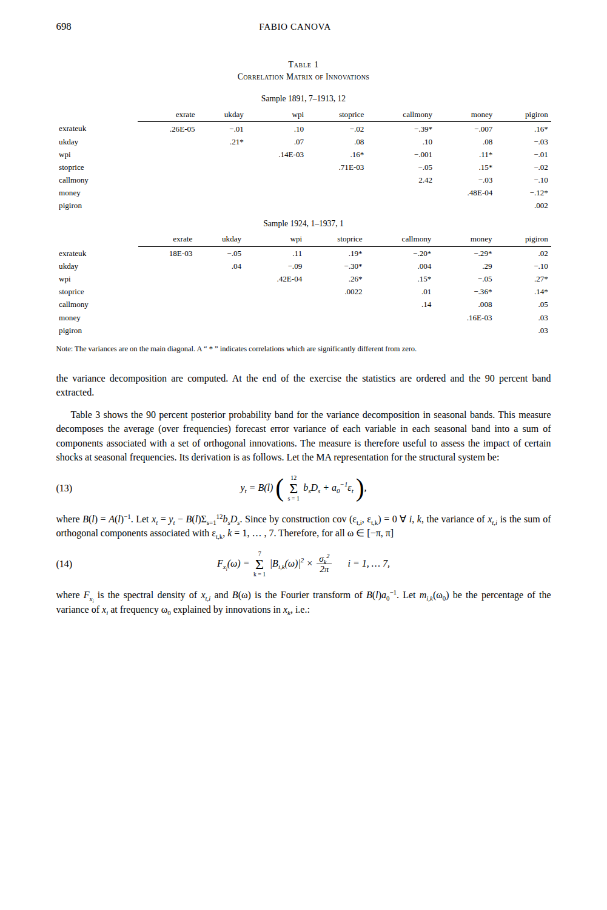698 FABIO CANOVA
Table 1 Correlation Matrix of Innovations
Sample 1891, 7–1913, 12
| | exrate | ukday | wpi | stoprice | callmony | money | pigiron |
| --- | --- | --- | --- | --- | --- | --- | --- |
| exrateuk | .26E-05 | −.01 | .10 | −.02 | −.39* | −.007 | .16* |
| ukday | | .21* | .07 | .08 | .10 | .08 | −.03 |
| wpi | | | .14E-03 | .16* | −.001 | .11* | −.01 |
| stoprice | | | | .71E-03 | −.05 | .15* | −.02 |
| callmony | | | | | 2.42 | −.03 | −.10 |
| money | | | | | | .48E-04 | −.12* |
| pigiron | | | | | | | .002 |
Sample 1924, 1–1937, 1
| | exrate | ukday | wpi | stoprice | callmony | money | pigiron |
| --- | --- | --- | --- | --- | --- | --- | --- |
| exrateuk | 18E-03 | −.05 | .11 | .19* | −.20* | −.29* | .02 |
| ukday | | .04 | −.09 | −.30* | .004 | .29 | −.10 |
| wpi | | | .42E-04 | .26* | .15* | −.05 | .27* |
| stoprice | | | | .0022 | .01 | −.36* | .14* |
| callmony | | | | | .14 | .008 | .05 |
| money | | | | | | .16E-03 | .03 |
| pigiron | | | | | | | .03 |
Note: The variances are on the main diagonal. A “ * ” indicates correlations which are significantly different from zero.
the variance decomposition are computed. At the end of the exercise the statistics are ordered and the 90 percent band extracted.
Table 3 shows the 90 percent posterior probability band for the variance decomposition in seasonal bands. This measure decomposes the average (over frequencies) forecast error variance of each variable in each seasonal band into a sum of components associated with a set of orthogonal innovations. The measure is therefore useful to assess the impact of certain shocks at seasonal frequencies. Its derivation is as follows. Let the MA representation for the structural system be:
(13) yt = B(l) ( 12 Σs = 1 bsDs + a0−1εt ),
where B(l) = A(l)−1. Let xt = yt − B(l)Σs=112bsDs. Since by construction cov (εt,i, εt,k) = 0 ∀ i, k, the variance of xt,i is the sum of orthogonal components associated with εt,k, k = 1, … , 7. Therefore, for all ω ∈ [−π, π]
(14) Fxi(ω) = 7 Σk = 1 |Bi,k(ω)|2 × σk22π i = 1, … 7,
where Fxi is the spectral density of xt,i and B(ω) is the Fourier transform of B(l)a0−1. Let mi,k(ω0) be the percentage of the variance of xi at frequency ω0 explained by innovations in xk, i.e.: